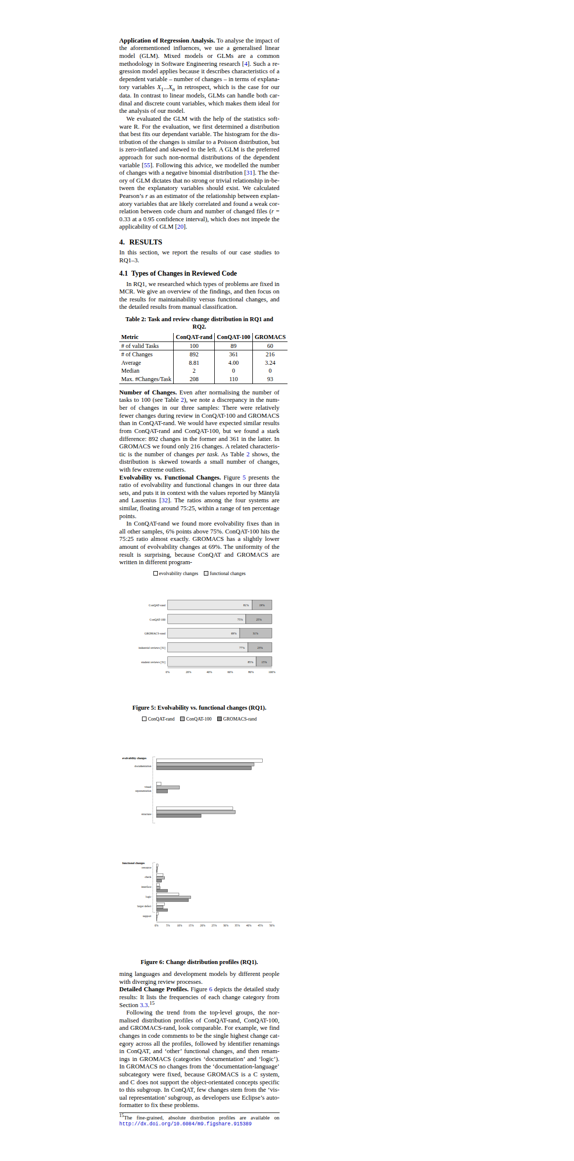Application of Regression Analysis. To analyse the impact of the aforementioned influences, we use a generalised linear model (GLM). Mixed models or GLMs are a common methodology in Software Engineering research [4]. Such a regression model applies because it describes characteristics of a dependent variable – number of changes – in terms of explanatory variables X1...Xn in retrospect, which is the case for our data. In contrast to linear models, GLMs can handle both cardinal and discrete count variables, which makes them ideal for the analysis of our model.
We evaluated the GLM with the help of the statistics software R. For the evaluation, we first determined a distribution that best fits our dependant variable. The histogram for the distribution of the changes is similar to a Poisson distribution, but is zero-inflated and skewed to the left. A GLM is the preferred approach for such non-normal distributions of the dependent variable [55]. Following this advice, we modelled the number of changes with a negative binomial distribution [31]. The theory of GLM dictates that no strong or trivial relationship in-between the explanatory variables should exist. We calculated Pearson’s r as an estimator of the relationship between explanatory variables that are likely correlated and found a weak correlation between code churn and number of changed files (r = 0.33 at a 0.95 confidence interval), which does not impede the applicability of GLM [20].
4. RESULTS
In this section, we report the results of our case studies to RQ1–3.
4.1 Types of Changes in Reviewed Code
In RQ1, we researched which types of problems are fixed in MCR. We give an overview of the findings, and then focus on the results for maintainability versus functional changes, and the detailed results from manual classification.
Table 2: Task and review change distribution in RQ1 and RQ2.
| Metric | ConQAT-rand | ConQAT-100 | GROMACS |
| --- | --- | --- | --- |
| # of valid Tasks | 100 | 89 | 60 |
| # of Changes | 892 | 361 | 216 |
| Average | 8.81 | 4.00 | 3.24 |
| Median | 2 | 0 | 0 |
| Max. #Changes/Task | 208 | 110 | 93 |
Number of Changes. Even after normalising the number of tasks to 100 (see Table 2), we note a discrepancy in the number of changes in our three samples: There were relatively fewer changes during review in ConQAT-100 and GROMACS than in ConQAT-rand. We would have expected similar results from ConQAT-rand and ConQAT-100, but we found a stark difference: 892 changes in the former and 361 in the latter. In GROMACS we found only 216 changes. A related characteristic is the number of changes per task. As Table 2 shows, the distribution is skewed towards a small number of changes, with few extreme outliers.
Evolvability vs. Functional Changes. Figure 5 presents the ratio of evolvability and functional changes in our three data sets, and puts it in context with the values reported by Mäntylä and Lassenius [32]. The ratios among the four systems are similar, floating around 75:25, within a range of ten percentage points.
In ConQAT-rand we found more evolvability fixes than in all other samples, 6% points above 75%. ConQAT-100 hits the 75:25 ratio almost exactly. GROMACS has a slightly lower amount of evolvability changes at 69%. The uniformity of the result is surprising, because ConQAT and GROMACS are written in different program-
evolvability changes functional changes
81% 19% ConQAT-rand 75% 25% ConQAT-100 69% 31% GROMACS-rand 77% 23% industrial reviews [31] 85% 15% student reviews [31] 0% 20% 40% 60% 80% 100%
Figure 5: Evolvability vs. functional changes (RQ1).
ConQAT-rand ConQAT-100 GROMACS-rand
evolvability changes functional changes documentation visual representation structure resource check interface logic larger defect support 0% 5% 10% 15% 20% 25% 30% 35% 40% 45% 50%
Figure 6: Change distribution profiles (RQ1).
ming languages and development models by different people with diverging review processes.
Detailed Change Profiles. Figure 6 depicts the detailed study results: It lists the frequencies of each change category from Section 3.3.15
Following the trend from the top-level groups, the normalised distribution profiles of ConQAT-rand, ConQAT-100, and GROMACS-rand, look comparable. For example, we find changes in code comments to be the single highest change category across all the profiles, followed by identifier renamings in ConQAT, and ‘other’ functional changes, and then renamings in GROMACS (categories ‘documentation’ and ‘logic’). In GROMACS no changes from the ‘documentation-language’ subcategory were fixed, because GROMACS is a C system, and C does not support the object-orientated concepts specific to this subgroup. In ConQAT, few changes stem from the ‘visual representation’ subgroup, as developers use Eclipse’s auto-formatter to fix these problems.
15The fine-grained, absolute distribution profiles are available on http://dx.doi.org/10.6084/m9.figshare.915389